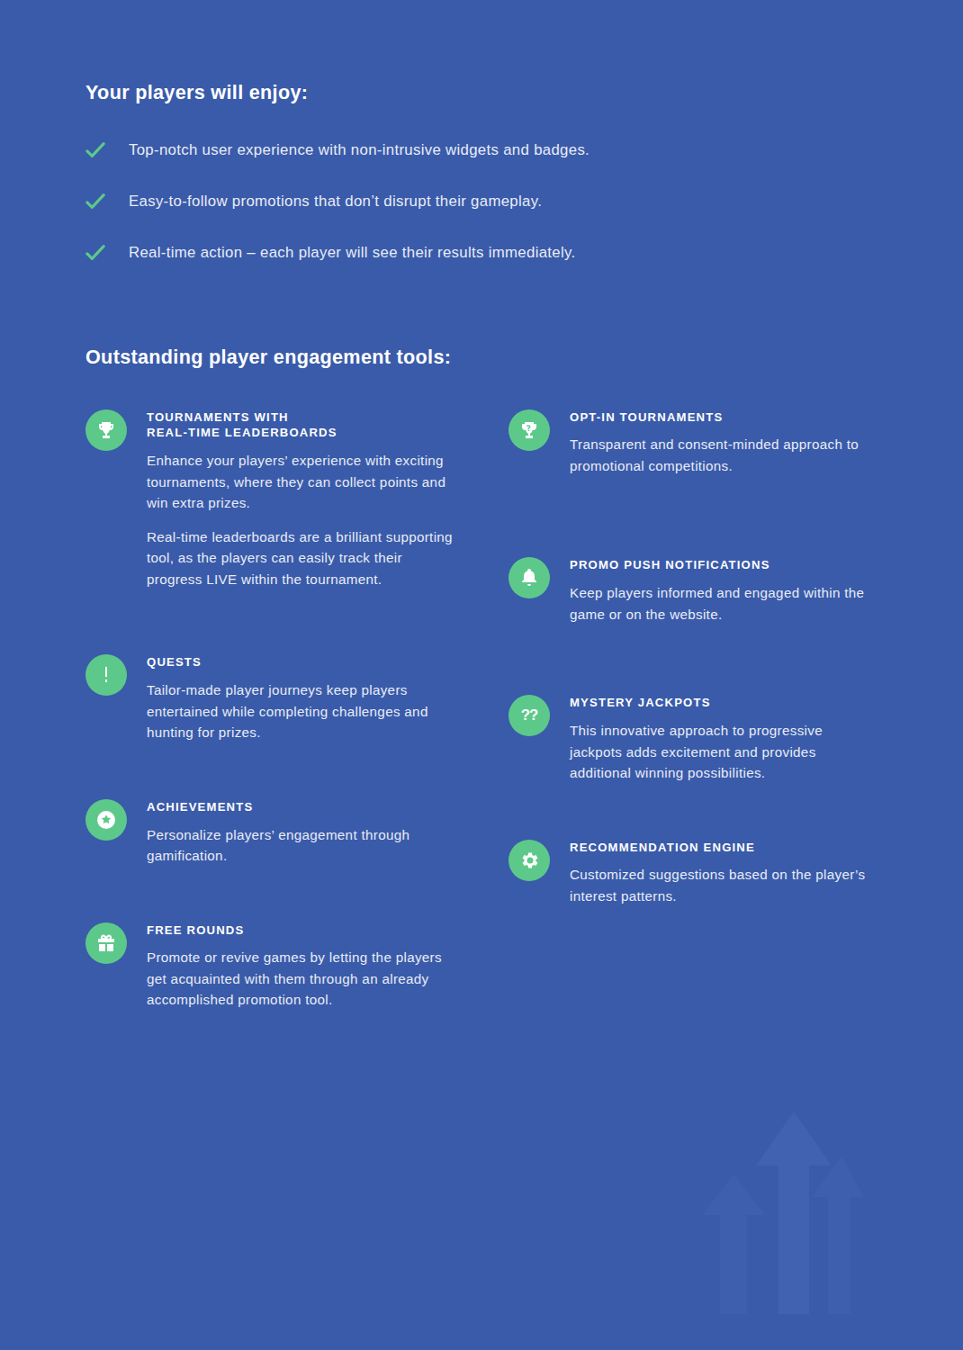Your players will enjoy:
Top-notch user experience with non-intrusive widgets and badges.
Easy-to-follow promotions that don’t disrupt their gameplay.
Real-time action – each player will see their results immediately.
Outstanding player engagement tools:
Tournaments with
real-time leaderboards
Enhance your players’ experience with exciting tournaments, where they can collect points and win extra prizes.
Real-time leaderboards are a brilliant supporting tool, as the players can easily track their progress LIVE within the tournament.
Quests
Tailor-made player journeys keep players entertained while completing challenges and hunting for prizes.
Achievements
Personalize players’ engagement through gamification.
Free rounds
Promote or revive games by letting the players get acquainted with them through an already accomplished promotion tool.
Opt-in tournaments
Transparent and consent-minded approach to promotional competitions.
Promo push notifications
Keep players informed and engaged within the game or on the website.
??
Mystery jackpots
This innovative approach to progressive jackpots adds excitement and provides additional winning possibilities.
Recommendation engine
Customized suggestions based on the player’s interest patterns.